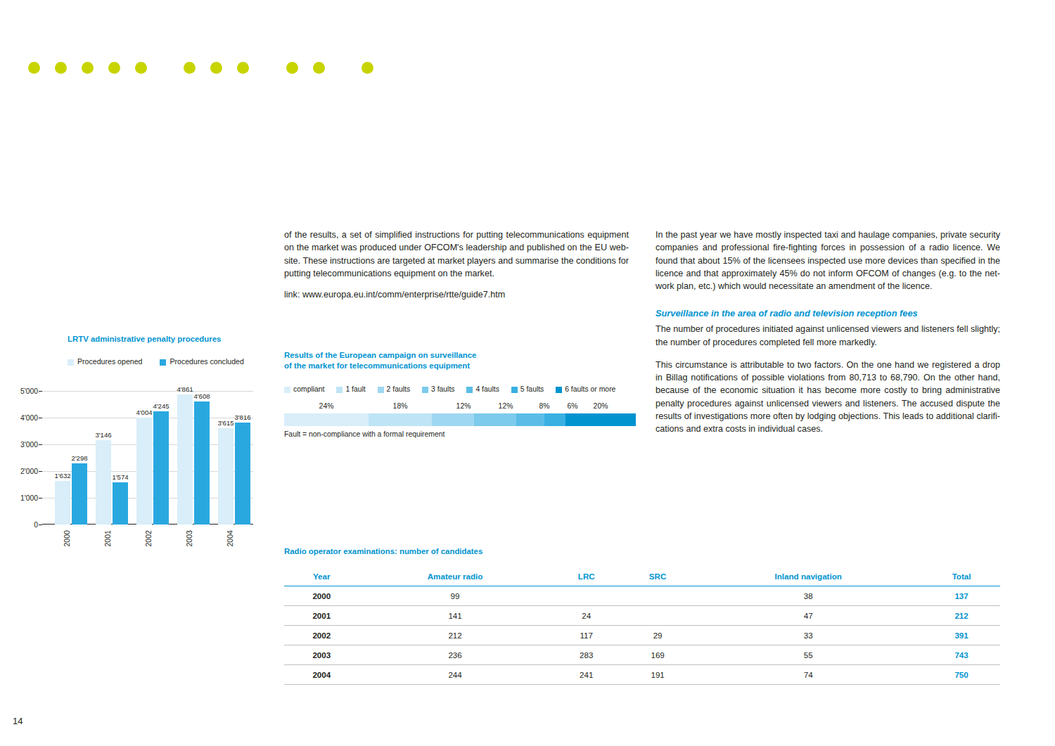of the results, a set of simplified instructions for putting telecommunications equipment on the market was produced under OFCOM's leadership and published on the EU website. These instructions are targeted at market players and summarise the conditions for putting telecommunications equipment on the market.
link: www.europa.eu.int/comm/enterprise/rtte/guide7.htm
In the past year we have mostly inspected taxi and haulage companies, private security companies and professional fire-fighting forces in possession of a radio licence. We found that about 15% of the licensees inspected use more devices than specified in the licence and that approximately 45% do not inform OFCOM of changes (e.g. to the network plan, etc.) which would necessitate an amendment of the licence.
Surveillance in the area of radio and television reception fees
The number of procedures initiated against unlicensed viewers and listeners fell slightly; the number of procedures completed fell more markedly.
This circumstance is attributable to two factors. On the one hand we registered a drop in Billag notifications of possible violations from 80,713 to 68,790. On the other hand, because of the economic situation it has become more costly to bring administrative penalty procedures against unlicensed viewers and listeners. The accused dispute the results of investigations more often by lodging objections. This leads to additional clarifications and extra costs in individual cases.
LRTV administrative penalty procedures
Procedures opened Procedures concluded
5'000
4'000
3'000
2'000
1'000
0
1'632 2000
2'298
3'146 2001
1'574
4'004 2002
4'245
4'861 2003
4'608
3'615 2004
3'816
Results of the European campaign on surveillance
of the market for telecommunications equipment
compliant 1 fault 2 faults 3 faults 4 faults 5 faults 6 faults or more
24% 18% 12% 12% 8% 6% 20%
Fault = non-compliance with a formal requirement
Radio operator examinations: number of candidates
| Year | Amateur radio | LRC | SRC | Inland navigation | Total |
| --- | --- | --- | --- | --- | --- |
| 2000 | 99 | | | 38 | 137 |
| 2001 | 141 | 24 | | 47 | 212 |
| 2002 | 212 | 117 | 29 | 33 | 391 |
| 2003 | 236 | 283 | 169 | 55 | 743 |
| 2004 | 244 | 241 | 191 | 74 | 750 |
14